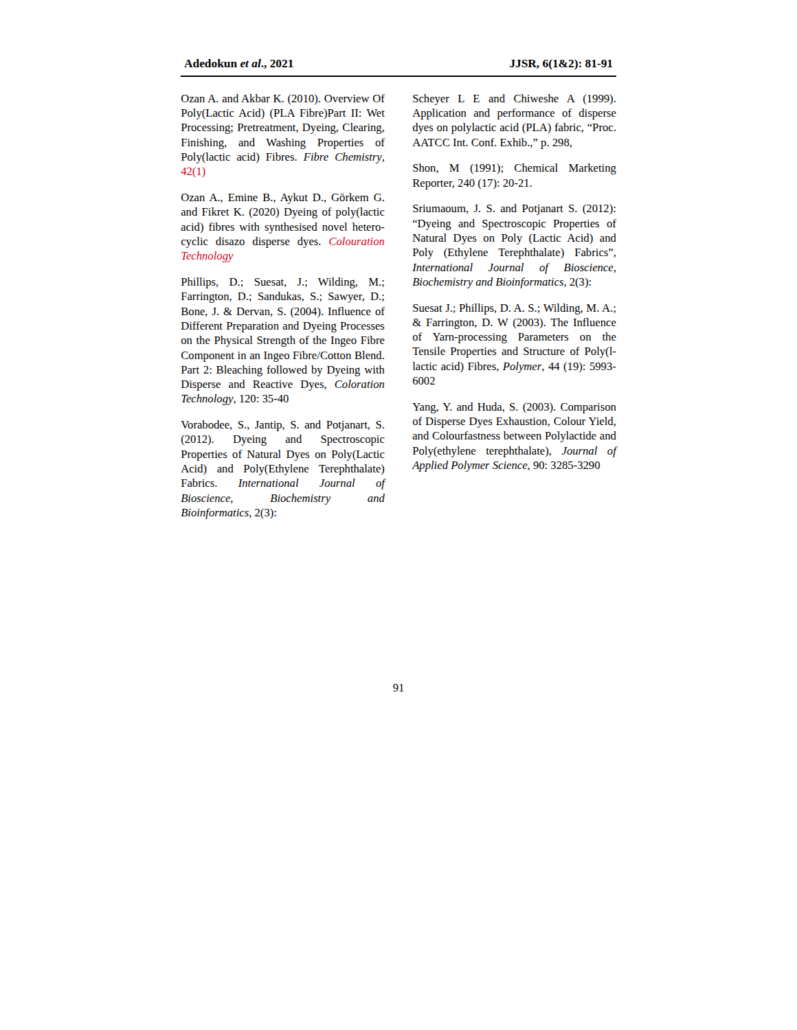Adedokun et al., 2021
JJSR, 6(1&2): 81-91
Ozan A. and Akbar K. (2010). Overview Of Poly(Lactic Acid) (PLA Fibre)Part II: Wet Processing; Pretreatment, Dyeing, Clearing, Finishing, and Washing Properties of Poly(lactic acid) Fibres. Fibre Chemistry, 42(1)
Ozan A., Emine B., Aykut D., Görkem G. and Fikret K. (2020) Dyeing of poly(lactic acid) fibres with synthesised novel heterocyclic disazo disperse dyes. Colouration Technology
Phillips, D.; Suesat, J.; Wilding, M.; Farrington, D.; Sandukas, S.; Sawyer, D.; Bone, J. & Dervan, S. (2004). Influence of Different Preparation and Dyeing Processes on the Physical Strength of the Ingeo Fibre Component in an Ingeo Fibre/Cotton Blend. Part 2: Bleaching followed by Dyeing with Disperse and Reactive Dyes, Coloration Technology, 120: 35-40
Vorabodee, S., Jantip, S. and Potjanart, S. (2012). Dyeing and Spectroscopic Properties of Natural Dyes on Poly(Lactic Acid) and Poly(Ethylene Terephthalate) Fabrics. International Journal of Bioscience, Biochemistry and Bioinformatics, 2(3):
Scheyer L E and Chiweshe A (1999). Application and performance of disperse dyes on polylactic acid (PLA) fabric, “Proc. AATCC Int. Conf. Exhib.,” p. 298,
Shon, M (1991); Chemical Marketing Reporter, 240 (17): 20-21.
Sriumaoum, J. S. and Potjanart S. (2012): “Dyeing and Spectroscopic Properties of Natural Dyes on Poly (Lactic Acid) and Poly (Ethylene Terephthalate) Fabrics”, International Journal of Bioscience, Biochemistry and Bioinformatics, 2(3):
Suesat J.; Phillips, D. A. S.; Wilding, M. A.; & Farrington, D. W (2003). The Influence of Yarn-processing Parameters on the Tensile Properties and Structure of Poly(l-lactic acid) Fibres, Polymer, 44 (19): 5993-6002
Yang, Y. and Huda, S. (2003). Comparison of Disperse Dyes Exhaustion, Colour Yield, and Colourfastness between Polylactide and Poly(ethylene terephthalate), Journal of Applied Polymer Science, 90: 3285-3290
91